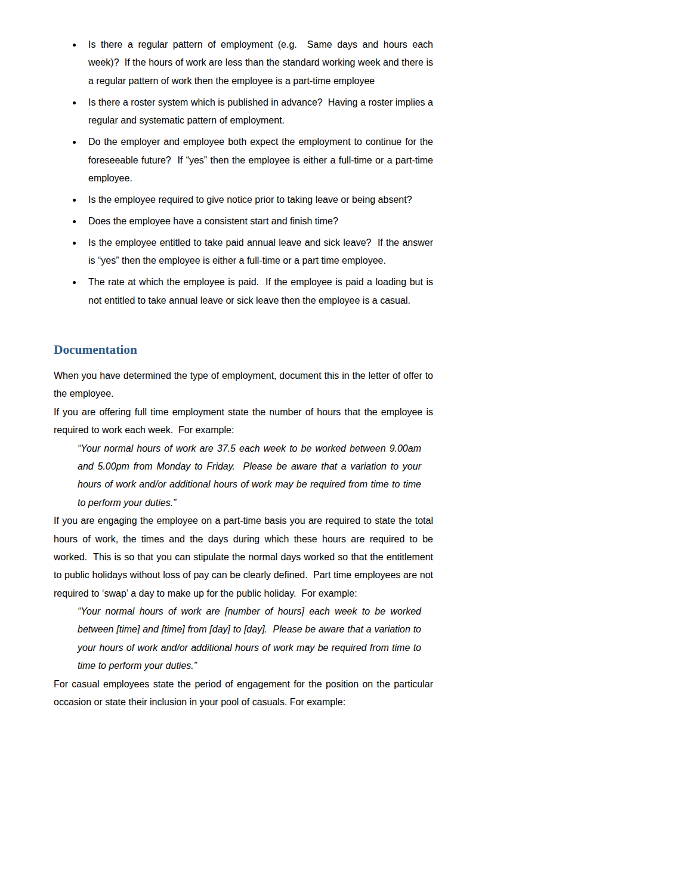Is there a regular pattern of employment (e.g. Same days and hours each week)? If the hours of work are less than the standard working week and there is a regular pattern of work then the employee is a part-time employee
Is there a roster system which is published in advance? Having a roster implies a regular and systematic pattern of employment.
Do the employer and employee both expect the employment to continue for the foreseeable future? If “yes” then the employee is either a full-time or a part-time employee.
Is the employee required to give notice prior to taking leave or being absent?
Does the employee have a consistent start and finish time?
Is the employee entitled to take paid annual leave and sick leave? If the answer is “yes” then the employee is either a full-time or a part time employee.
The rate at which the employee is paid. If the employee is paid a loading but is not entitled to take annual leave or sick leave then the employee is a casual.
Documentation
When you have determined the type of employment, document this in the letter of offer to the employee.
If you are offering full time employment state the number of hours that the employee is required to work each week. For example:
“Your normal hours of work are 37.5 each week to be worked between 9.00am and 5.00pm from Monday to Friday. Please be aware that a variation to your hours of work and/or additional hours of work may be required from time to time to perform your duties.”
If you are engaging the employee on a part-time basis you are required to state the total hours of work, the times and the days during which these hours are required to be worked. This is so that you can stipulate the normal days worked so that the entitlement to public holidays without loss of pay can be clearly defined. Part time employees are not required to ‘swap’ a day to make up for the public holiday. For example:
“Your normal hours of work are [number of hours] each week to be worked between [time] and [time] from [day] to [day]. Please be aware that a variation to your hours of work and/or additional hours of work may be required from time to time to perform your duties.”
For casual employees state the period of engagement for the position on the particular occasion or state their inclusion in your pool of casuals. For example: